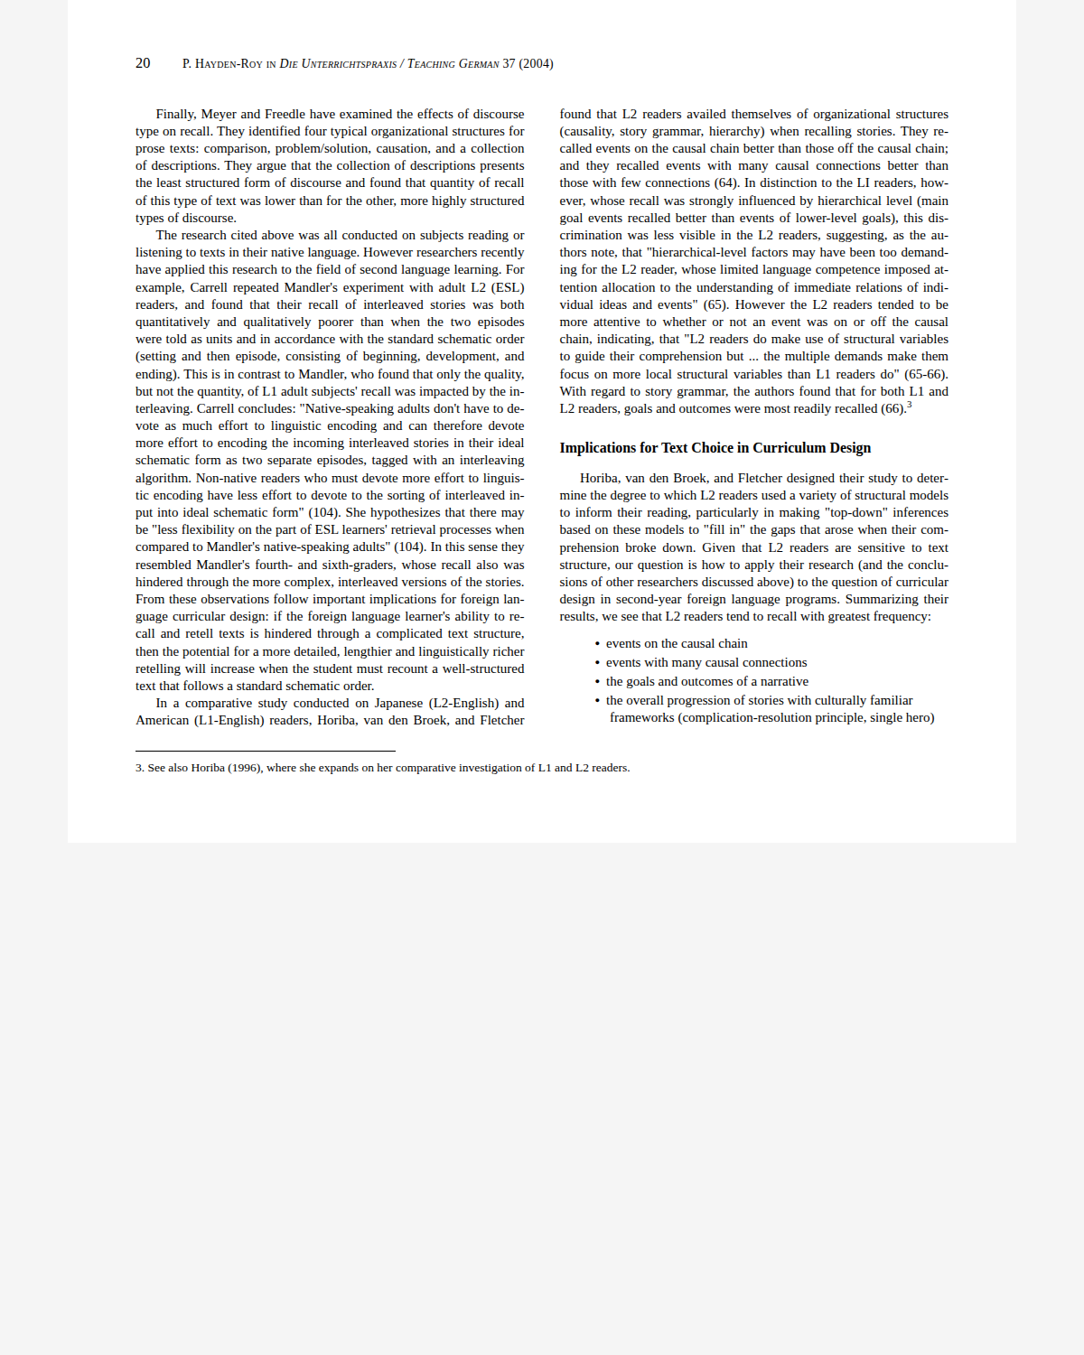20 P. Hayden-Roy in Die Unterrichtspraxis / Teaching German 37 (2004)
Finally, Meyer and Freedle have examined the effects of discourse type on recall. They identified four typical organizational structures for prose texts: comparison, problem/solution, causation, and a collection of descriptions. They argue that the collection of descriptions presents the least structured form of discourse and found that quantity of recall of this type of text was lower than for the other, more highly structured types of discourse.
The research cited above was all conducted on subjects reading or listening to texts in their native language. However researchers recently have applied this research to the field of second language learning. For example, Carrell repeated Mandler's experiment with adult L2 (ESL) readers, and found that their recall of interleaved stories was both quantitatively and qualitatively poorer than when the two episodes were told as units and in accordance with the standard schematic order (setting and then episode, consisting of beginning, development, and ending). This is in contrast to Mandler, who found that only the quality, but not the quantity, of L1 adult subjects' recall was impacted by the interleaving. Carrell concludes: "Native-speaking adults don't have to devote as much effort to linguistic encoding and can therefore devote more effort to encoding the incoming interleaved stories in their ideal schematic form as two separate episodes, tagged with an interleaving algorithm. Non-native readers who must devote more effort to linguistic encoding have less effort to devote to the sorting of interleaved input into ideal schematic form" (104). She hypothesizes that there may be "less flexibility on the part of ESL learners' retrieval processes when compared to Mandler's native-speaking adults" (104). In this sense they resembled Mandler's fourth- and sixth-graders, whose recall also was hindered through the more complex, interleaved versions of the stories. From these observations follow important implications for foreign language curricular design: if the foreign language learner's ability to recall and retell texts is hindered through a complicated text structure, then the potential for a more detailed, lengthier and linguistically richer retelling will increase when the student must recount a well-structured text that follows a standard schematic order.
In a comparative study conducted on Japanese (L2-English) and American (L1-English) readers, Horiba, van den Broek, and Fletcher found that L2 readers availed themselves of organizational structures (causality, story grammar, hierarchy) when recalling stories. They recalled events on the causal chain better than those off the causal chain; and they recalled events with many causal connections better than those with few connections (64). In distinction to the LI readers, however, whose recall was strongly influenced by hierarchical level (main goal events recalled better than events of lower-level goals), this discrimination was less visible in the L2 readers, suggesting, as the authors note, that "hierarchical-level factors may have been too demanding for the L2 reader, whose limited language competence imposed attention allocation to the understanding of immediate relations of individual ideas and events" (65). However the L2 readers tended to be more attentive to whether or not an event was on or off the causal chain, indicating, that "L2 readers do make use of structural variables to guide their comprehension but ... the multiple demands make them focus on more local structural variables than L1 readers do" (65-66). With regard to story grammar, the authors found that for both L1 and L2 readers, goals and outcomes were most readily recalled (66).3
Implications for Text Choice in Curriculum Design
Horiba, van den Broek, and Fletcher designed their study to determine the degree to which L2 readers used a variety of structural models to inform their reading, particularly in making "top-down" inferences based on these models to "fill in" the gaps that arose when their comprehension broke down. Given that L2 readers are sensitive to text structure, our question is how to apply their research (and the conclusions of other researchers discussed above) to the question of curricular design in second-year foreign language programs. Summarizing their results, we see that L2 readers tend to recall with greatest frequency:
events on the causal chain
events with many causal connections
the goals and outcomes of a narrative
the overall progression of stories with culturally familiar frameworks (complication-resolution principle, single hero)
3. See also Horiba (1996), where she expands on her comparative investigation of L1 and L2 readers.